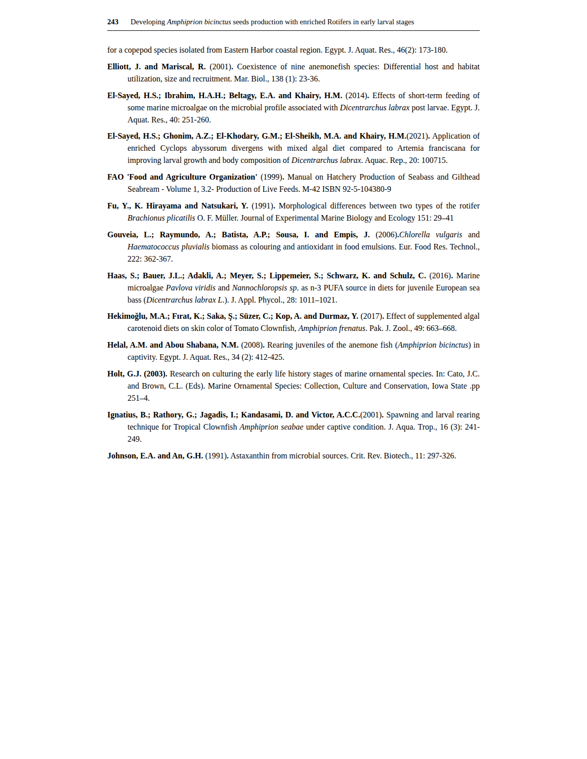243 Developing Amphiprion bicinctus seeds production with enriched Rotifers in early larval stages
for a copepod species isolated from Eastern Harbor coastal region. Egypt. J. Aquat. Res., 46(2): 173-180.
Elliott, J. and Mariscal, R. (2001). Coexistence of nine anemonefish species: Differential host and habitat utilization, size and recruitment. Mar. Biol., 138 (1): 23-36.
El-Sayed, H.S.; Ibrahim, H.A.H.; Beltagy, E.A. and Khairy, H.M. (2014). Effects of short-term feeding of some marine microalgae on the microbial profile associated with Dicentrarchus labrax post larvae. Egypt. J. Aquat. Res., 40: 251-260.
El-Sayed, H.S.; Ghonim, A.Z.; El-Khodary, G.M.; El-Sheikh, M.A. and Khairy, H.M.(2021). Application of enriched Cyclops abyssorum divergens with mixed algal diet compared to Artemia franciscana for improving larval growth and body composition of Dicentrarchus labrax. Aquac. Rep., 20: 100715.
FAO 'Food and Agriculture Organization' (1999). Manual on Hatchery Production of Seabass and Gilthead Seabream - Volume 1, 3.2- Production of Live Feeds. M-42 ISBN 92-5-104380-9
Fu, Y., K. Hirayama and Natsukari, Y. (1991). Morphological differences between two types of the rotifer Brachionus plicatilis O. F. Müller. Journal of Experimental Marine Biology and Ecology 151: 29–41
Gouveia, L.; Raymundo, A.; Batista, A.P.; Sousa, I. and Empis, J. (2006). Chlorella vulgaris and Haematococcus pluvialis biomass as colouring and antioxidant in food emulsions. Eur. Food Res. Technol., 222: 362-367.
Haas, S.; Bauer, J.L.; Adakli, A.; Meyer, S.; Lippemeier, S.; Schwarz, K. and Schulz, C. (2016). Marine microalgae Pavlova viridis and Nannochloropsis sp. as n-3 PUFA source in diets for juvenile European sea bass (Dicentrarchus labrax L.). J. Appl. Phycol., 28: 1011–1021.
Hekimoğlu, M.A.; Fırat, K.; Saka, Ş.; Süzer, C.; Kop, A. and Durmaz, Y. (2017). Effect of supplemented algal carotenoid diets on skin color of Tomato Clownfish, Amphiprion frenatus. Pak. J. Zool., 49: 663–668.
Helal, A.M. and Abou Shabana, N.M. (2008). Rearing juveniles of the anemone fish (Amphiprion bicinctus) in captivity. Egypt. J. Aquat. Res., 34 (2): 412-425.
Holt, G.J. (2003). Research on culturing the early life history stages of marine ornamental species. In: Cato, J.C. and Brown, C.L. (Eds). Marine Ornamental Species: Collection, Culture and Conservation, Iowa State .pp 251–4.
Ignatius, B.; Rathory, G.; Jagadis, I.; Kandasami, D. and Victor, A.C.C.(2001). Spawning and larval rearing technique for Tropical Clownfish Amphiprion seabae under captive condition. J. Aqua. Trop., 16 (3): 241-249.
Johnson, E.A. and An, G.H. (1991). Astaxanthin from microbial sources. Crit. Rev. Biotech., 11: 297-326.